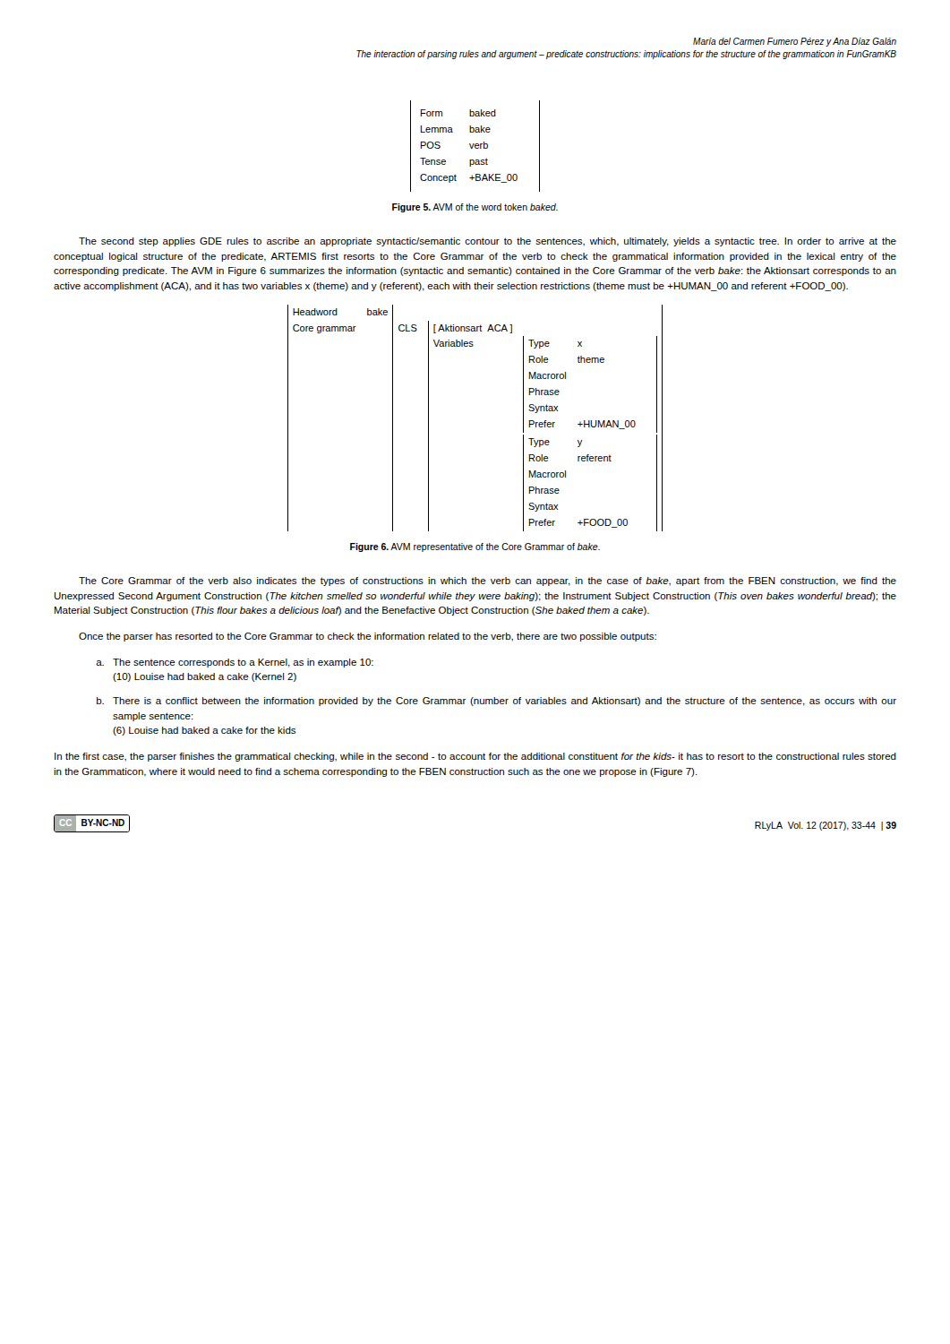María del Carmen Fumero Pérez y Ana Díaz Galán
The interaction of parsing rules and argument – predicate constructions: implications for the structure of the grammaticon in FunGramKB
| Form | baked |
| Lemma | bake |
| POS | verb |
| Tense | past |
| Concept | +BAKE_00 |
Figure 5. AVM of the word token baked.
The second step applies GDE rules to ascribe an appropriate syntactic/semantic contour to the sentences, which, ultimately, yields a syntactic tree. In order to arrive at the conceptual logical structure of the predicate, ARTEMIS first resorts to the Core Grammar of the verb to check the grammatical information provided in the lexical entry of the corresponding predicate. The AVM in Figure 6 summarizes the information (syntactic and semantic) contained in the Core Grammar of the verb bake: the Aktionsart corresponds to an active accomplishment (ACA), and it has two variables x (theme) and y (referent), each with their selection restrictions (theme must be +HUMAN_00 and referent +FOOD_00).
| Headword | bake | | | | | | |
| Core grammar | | CLS | [ Aktionsart ACA ] | | | | |
| | | | Variables | Type | x | | |
| | | | | Role | theme | | |
| | | | | Macrorol | | | |
| | | | | Phrase | | | |
| | | | | Syntax | | | |
| | | | | Prefer | +HUMAN_00 | | |
| | | | | Type | y | | |
| | | | | Role | referent | | |
| | | | | Macrorol | | | |
| | | | | Phrase | | | |
| | | | | Syntax | | | |
| | | | | Prefer | +FOOD_00 | | |
Figure 6. AVM representative of the Core Grammar of bake.
The Core Grammar of the verb also indicates the types of constructions in which the verb can appear, in the case of bake, apart from the FBEN construction, we find the Unexpressed Second Argument Construction (The kitchen smelled so wonderful while they were baking); the Instrument Subject Construction (This oven bakes wonderful bread); the Material Subject Construction (This flour bakes a delicious loaf) and the Benefactive Object Construction (She baked them a cake).
Once the parser has resorted to the Core Grammar to check the information related to the verb, there are two possible outputs:
The sentence corresponds to a Kernel, as in example 10:
(10) Louise had baked a cake (Kernel 2)
There is a conflict between the information provided by the Core Grammar (number of variables and Aktionsart) and the structure of the sentence, as occurs with our sample sentence:
(6) Louise had baked a cake for the kids
In the first case, the parser finishes the grammatical checking, while in the second - to account for the additional constituent for the kids- it has to resort to the constructional rules stored in the Grammaticon, where it would need to find a schema corresponding to the FBEN construction such as the one we propose in (Figure 7).
CC BY-NC-ND
RLyLA Vol. 12 (2017), 33-44 | 39